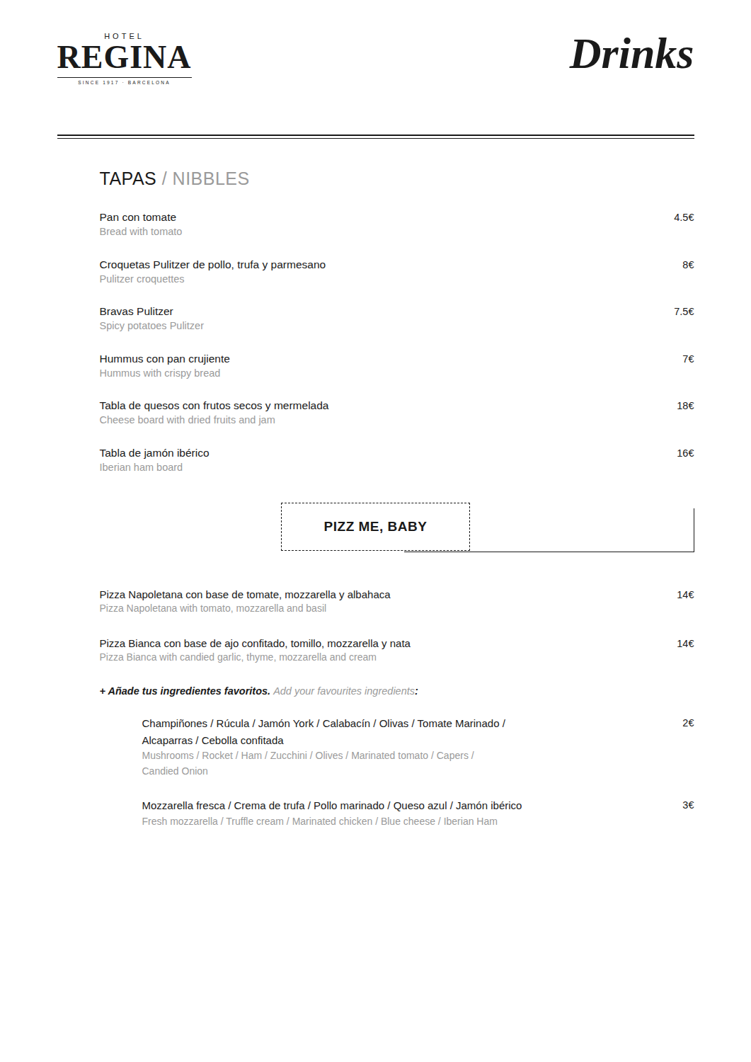HOTEL
REGINA
SINCE 1917 · BARCELONA
Drinks
TAPAS / NIBBLES
Pan con tomate
Bread with tomato
4.5€
Croquetas Pulitzer de pollo, trufa y parmesano
Pulitzer croquettes
8€
Bravas Pulitzer
Spicy potatoes Pulitzer
7.5€
Hummus con pan crujiente
Hummus with crispy bread
7€
Tabla de quesos con frutos secos y mermelada
Cheese board with dried fruits and jam
18€
Tabla de jamón ibérico
Iberian ham board
16€
PIZZ ME, BABY
Pizza Napoletana con base de tomate, mozzarella y albahaca
Pizza Napoletana with tomato, mozzarella and basil
14€
Pizza Bianca con base de ajo confitado, tomillo, mozzarella y nata
Pizza Bianca with candied garlic, thyme, mozzarella and cream
14€
+ Añade tus ingredientes favoritos. Add your favourites ingredients:
Champiñones / Rúcula / Jamón York / Calabacín / Olivas / Tomate Marinado /
Alcaparras / Cebolla confitada
Mushrooms / Rocket / Ham / Zucchini / Olives / Marinated tomato / Capers /
Candied Onion
2€
Mozzarella fresca / Crema de trufa / Pollo marinado / Queso azul / Jamón ibérico
Fresh mozzarella / Truffle cream / Marinated chicken / Blue cheese / Iberian Ham
3€